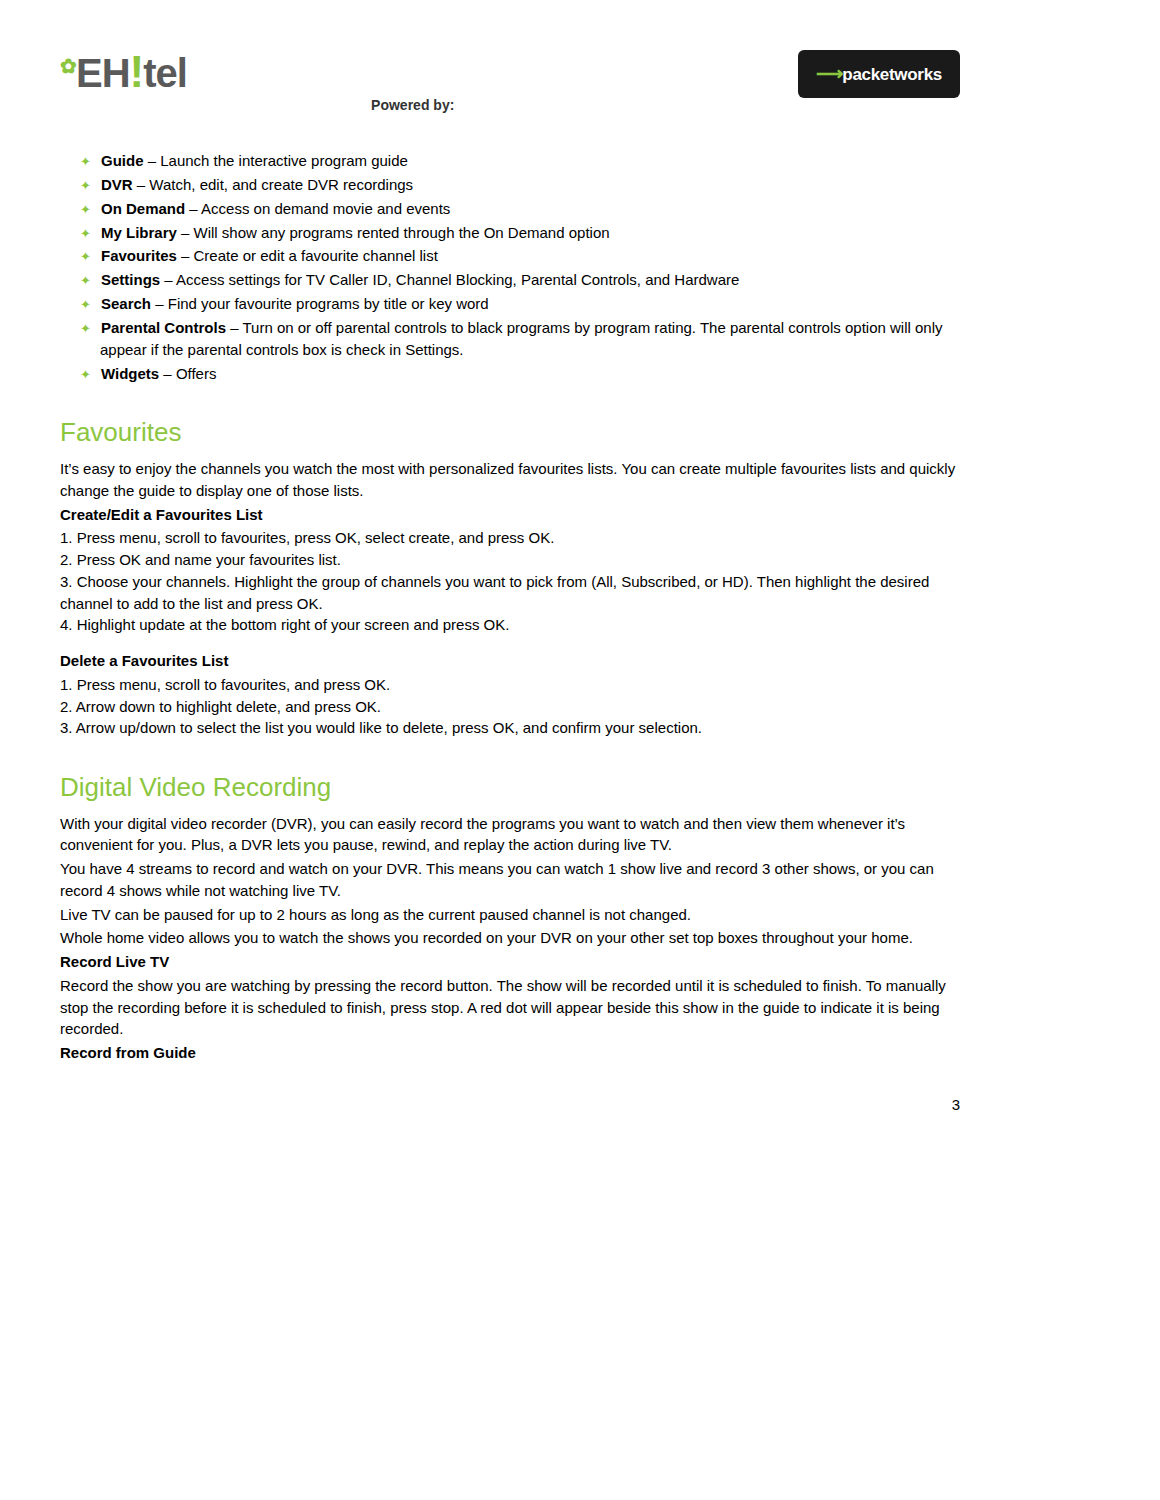✿EH!tel Powered by: ⟶packetworks
Guide – Launch the interactive program guide
DVR – Watch, edit, and create DVR recordings
On Demand – Access on demand movie and events
My Library – Will show any programs rented through the On Demand option
Favourites – Create or edit a favourite channel list
Settings – Access settings for TV Caller ID, Channel Blocking, Parental Controls, and Hardware
Search – Find your favourite programs by title or key word
Parental Controls – Turn on or off parental controls to black programs by program rating. The parental controls option will only appear if the parental controls box is check in Settings.
Widgets – Offers
Favourites
It’s easy to enjoy the channels you watch the most with personalized favourites lists. You can create multiple favourites lists and quickly change the guide to display one of those lists.
Create/Edit a Favourites List
1. Press menu, scroll to favourites, press OK, select create, and press OK.
2. Press OK and name your favourites list.
3. Choose your channels. Highlight the group of channels you want to pick from (All, Subscribed, or HD). Then highlight the desired channel to add to the list and press OK.
4. Highlight update at the bottom right of your screen and press OK.
Delete a Favourites List
1. Press menu, scroll to favourites, and press OK.
2. Arrow down to highlight delete, and press OK.
3. Arrow up/down to select the list you would like to delete, press OK, and confirm your selection.
Digital Video Recording
With your digital video recorder (DVR), you can easily record the programs you want to watch and then view them whenever it’s convenient for you. Plus, a DVR lets you pause, rewind, and replay the action during live TV.
You have 4 streams to record and watch on your DVR. This means you can watch 1 show live and record 3 other shows, or you can record 4 shows while not watching live TV.
Live TV can be paused for up to 2 hours as long as the current paused channel is not changed.
Whole home video allows you to watch the shows you recorded on your DVR on your other set top boxes throughout your home.
Record Live TV
Record the show you are watching by pressing the record button. The show will be recorded until it is scheduled to finish. To manually stop the recording before it is scheduled to finish, press stop. A red dot will appear beside this show in the guide to indicate it is being recorded.
Record from Guide
3